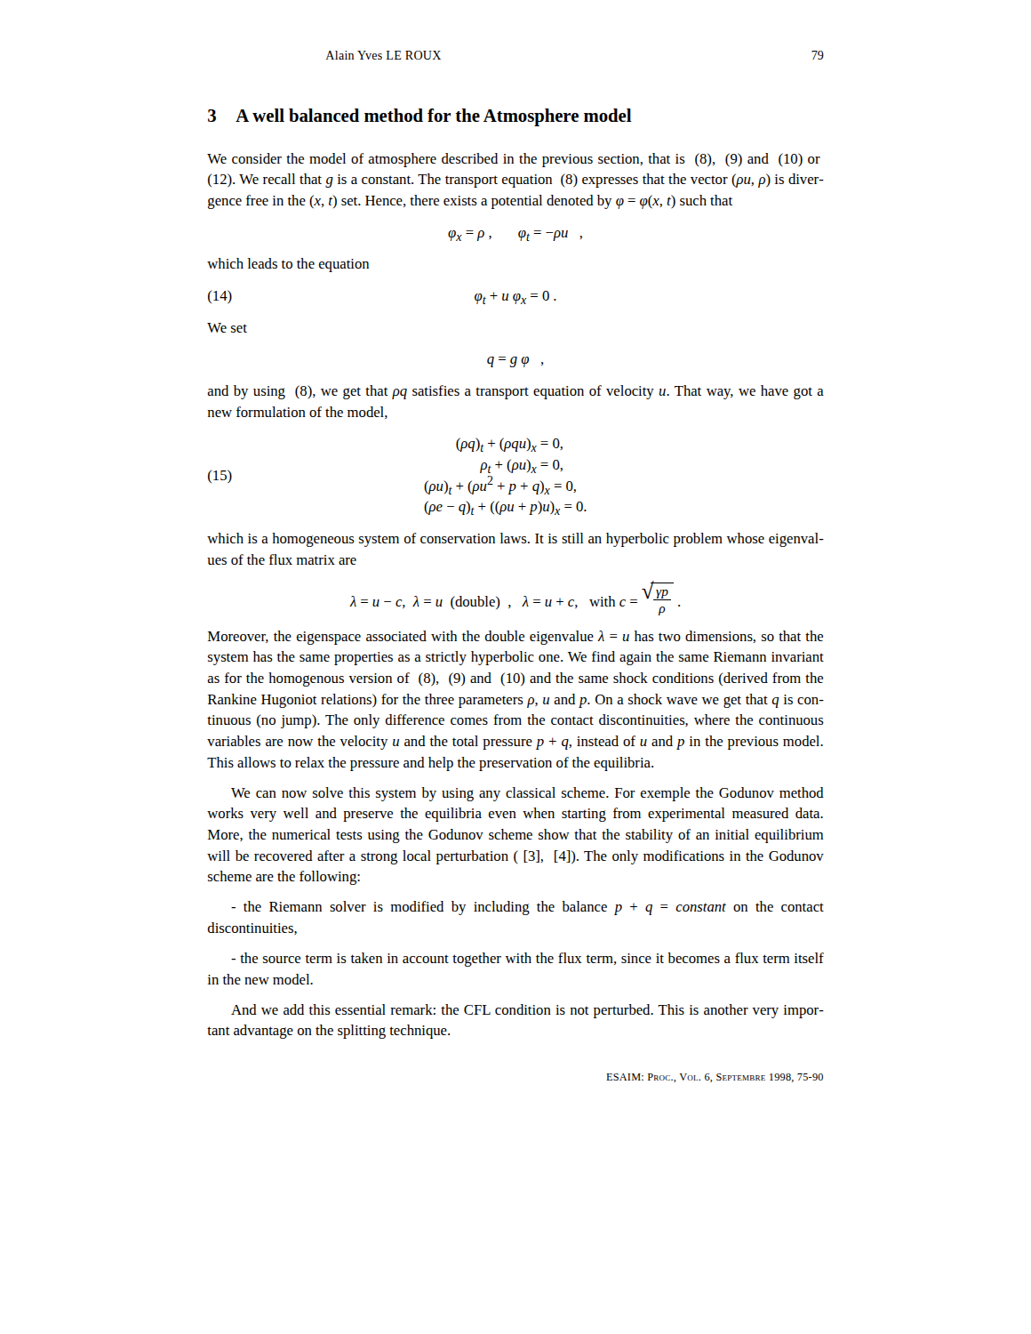Alain Yves LE ROUX 79
3 A well balanced method for the Atmosphere model
We consider the model of atmosphere described in the previous section, that is (8), (9) and (10) or (12). We recall that g is a constant. The transport equation (8) expresses that the vector (ρu, ρ) is divergence free in the (x, t) set. Hence, there exists a potential denoted by φ = φ(x, t) such that
φx = ρ , φt = −ρu ,
which leads to the equation
(14)
φt + u φx = 0 .
We set
q = g φ ,
and by using (8), we get that ρq satisfies a transport equation of velocity u. That way, we have got a new formulation of the model,
(15)
(ρq)t + (ρqu)x = 0, ρt + (ρu)x = 0, (ρu)t + (ρu2 + p + q)x = 0, (ρe − q)t + ((ρu + p)u)x = 0.
which is a homogeneous system of conservation laws. It is still an hyperbolic problem whose eigenvalues of the flux matrix are
λ = u − c, λ = u (double) , λ = u + c, with c = γp ρ .
Moreover, the eigenspace associated with the double eigenvalue λ = u has two dimensions, so that the system has the same properties as a strictly hyperbolic one. We find again the same Riemann invariant as for the homogenous version of (8), (9) and (10) and the same shock conditions (derived from the Rankine Hugoniot relations) for the three parameters ρ, u and p. On a shock wave we get that q is continuous (no jump). The only difference comes from the contact discontinuities, where the continuous variables are now the velocity u and the total pressure p + q, instead of u and p in the previous model. This allows to relax the pressure and help the preservation of the equilibria.
We can now solve this system by using any classical scheme. For exemple the Godunov method works very well and preserve the equilibria even when starting from experimental measured data. More, the numerical tests using the Godunov scheme show that the stability of an initial equilibrium will be recovered after a strong local perturbation ( [3], [4]). The only modifications in the Godunov scheme are the following:
- the Riemann solver is modified by including the balance p + q = constant on the contact discontinuities,
- the source term is taken in account together with the flux term, since it becomes a flux term itself in the new model.
And we add this essential remark: the CFL condition is not perturbed. This is another very important advantage on the splitting technique.
ESAIM: Proc., Vol. 6, Septembre 1998, 75-90